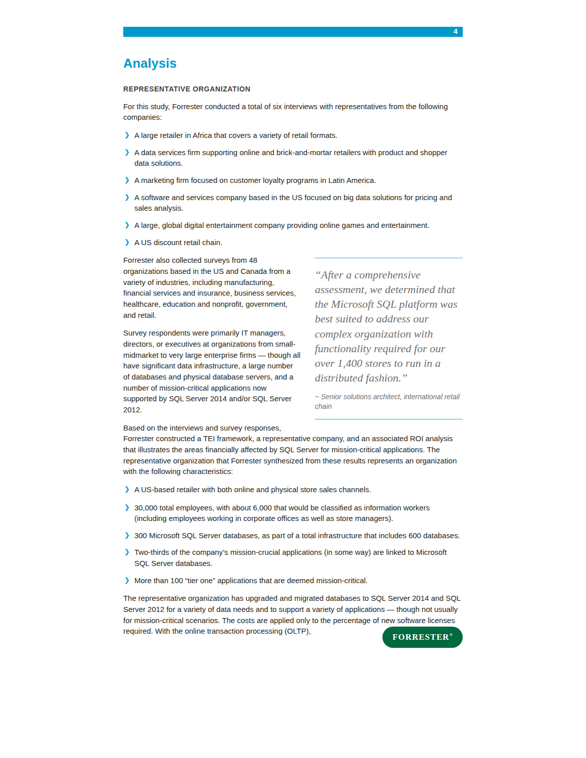4
Analysis
Representative Organization
For this study, Forrester conducted a total of six interviews with representatives from the following companies:
A large retailer in Africa that covers a variety of retail formats.
A data services firm supporting online and brick-and-mortar retailers with product and shopper data solutions.
A marketing firm focused on customer loyalty programs in Latin America.
A software and services company based in the US focused on big data solutions for pricing and sales analysis.
A large, global digital entertainment company providing online games and entertainment.
A US discount retail chain.
“After a comprehensive assessment, we determined that the Microsoft SQL platform was best suited to address our complex organization with functionality required for our over 1,400 stores to run in a distributed fashion.”
~ Senior solutions architect, international retail chain
Forrester also collected surveys from 48 organizations based in the US and Canada from a variety of industries, including manufacturing, financial services and insurance, business services, healthcare, education and nonprofit, government, and retail.
Survey respondents were primarily IT managers, directors, or executives at organizations from small-midmarket to very large enterprise firms — though all have significant data infrastructure, a large number of databases and physical database servers, and a number of mission-critical applications now supported by SQL Server 2014 and/or SQL Server 2012.
Based on the interviews and survey responses, Forrester constructed a TEI framework, a representative company, and an associated ROI analysis that illustrates the areas financially affected by SQL Server for mission-critical applications. The representative organization that Forrester synthesized from these results represents an organization with the following characteristics:
A US-based retailer with both online and physical store sales channels.
30,000 total employees, with about 6,000 that would be classified as information workers (including employees working in corporate offices as well as store managers).
300 Microsoft SQL Server databases, as part of a total infrastructure that includes 600 databases.
Two-thirds of the company’s mission-crucial applications (in some way) are linked to Microsoft SQL Server databases.
More than 100 “tier one” applications that are deemed mission-critical.
The representative organization has upgraded and migrated databases to SQL Server 2014 and SQL Server 2012 for a variety of data needs and to support a variety of applications — though not usually for mission-critical scenarios. The costs are applied only to the percentage of new software licenses required. With the online transaction processing (OLTP),
FORRESTER®